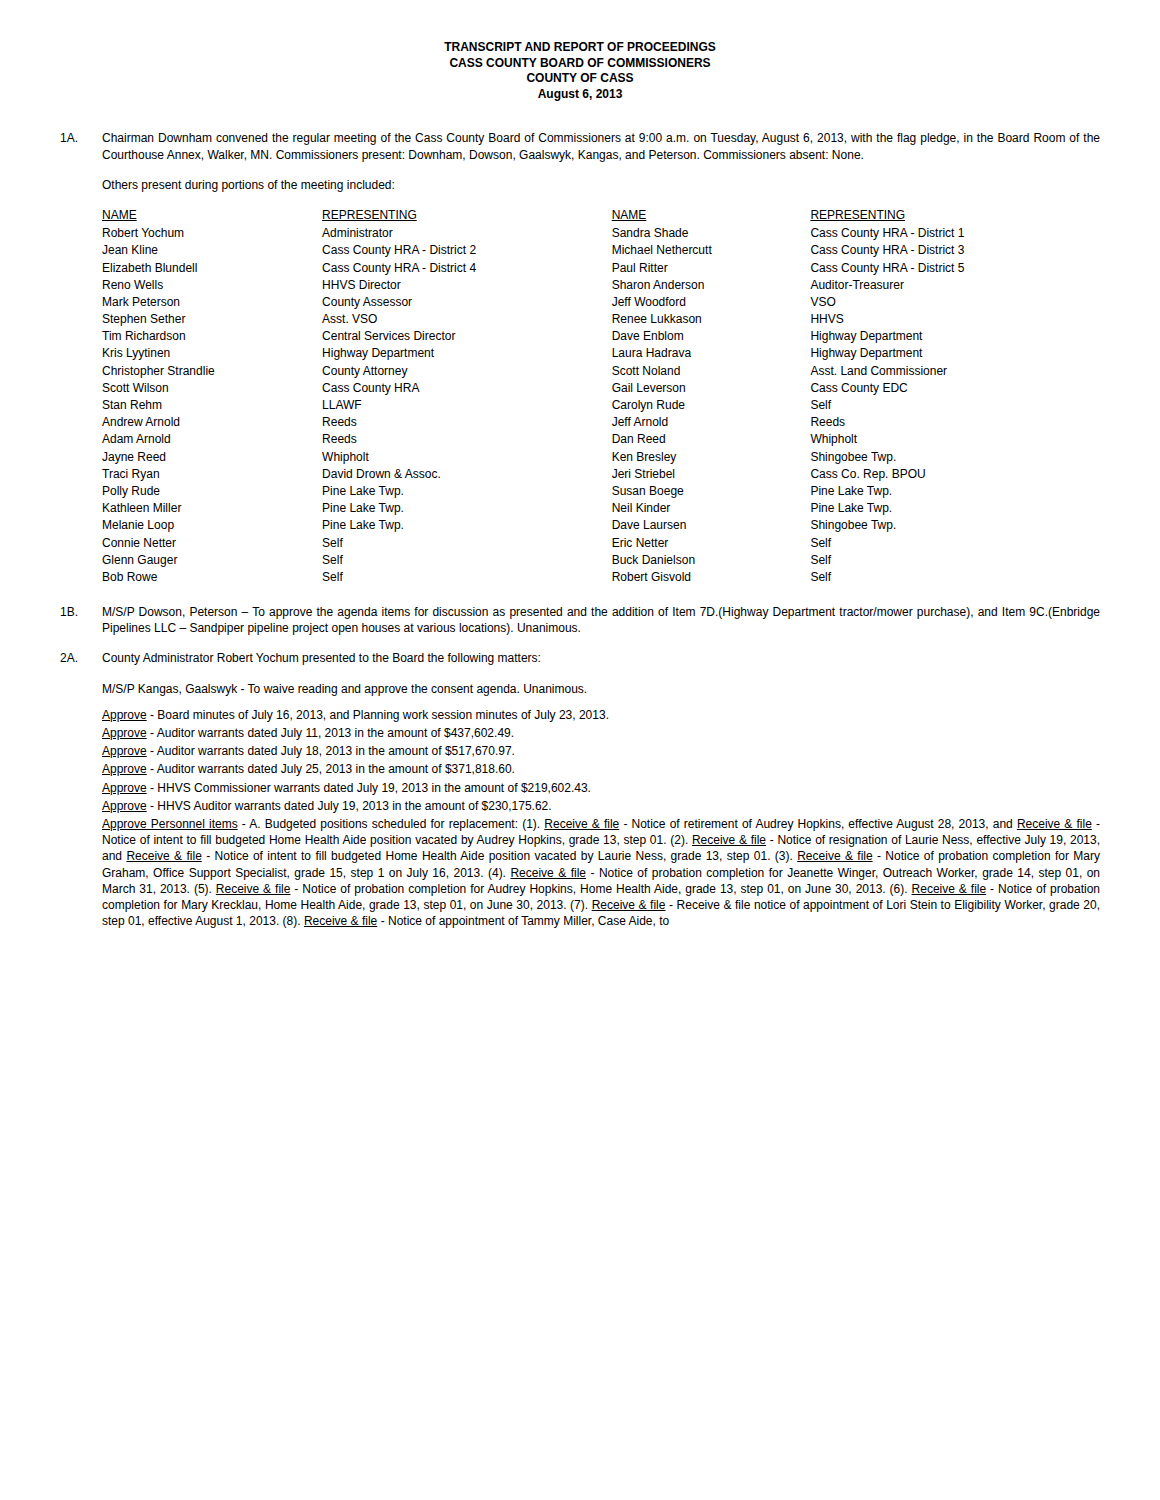TRANSCRIPT AND REPORT OF PROCEEDINGS
CASS COUNTY BOARD OF COMMISSIONERS
COUNTY OF CASS
August 6, 2013
1A.
Chairman Downham convened the regular meeting of the Cass County Board of Commissioners at 9:00 a.m. on Tuesday, August 6, 2013, with the flag pledge, in the Board Room of the Courthouse Annex, Walker, MN. Commissioners present: Downham, Dowson, Gaalswyk, Kangas, and Peterson. Commissioners absent: None.
Others present during portions of the meeting included:
| NAME | REPRESENTING | NAME | REPRESENTING |
| --- | --- | --- | --- |
| Robert Yochum | Administrator | Sandra Shade | Cass County HRA - District 1 |
| Jean Kline | Cass County HRA - District 2 | Michael Nethercutt | Cass County HRA - District 3 |
| Elizabeth Blundell | Cass County HRA - District 4 | Paul Ritter | Cass County HRA - District 5 |
| Reno Wells | HHVS Director | Sharon Anderson | Auditor-Treasurer |
| Mark Peterson | County Assessor | Jeff Woodford | VSO |
| Stephen Sether | Asst. VSO | Renee Lukkason | HHVS |
| Tim Richardson | Central Services Director | Dave Enblom | Highway Department |
| Kris Lyytinen | Highway Department | Laura Hadrava | Highway Department |
| Christopher Strandlie | County Attorney | Scott Noland | Asst. Land Commissioner |
| Scott Wilson | Cass County HRA | Gail Leverson | Cass County EDC |
| Stan Rehm | LLAWF | Carolyn Rude | Self |
| Andrew Arnold | Reeds | Jeff Arnold | Reeds |
| Adam Arnold | Reeds | Dan Reed | Whipholt |
| Jayne Reed | Whipholt | Ken Bresley | Shingobee Twp. |
| Traci Ryan | David Drown & Assoc. | Jeri Striebel | Cass Co. Rep. BPOU |
| Polly Rude | Pine Lake Twp. | Susan Boege | Pine Lake Twp. |
| Kathleen Miller | Pine Lake Twp. | Neil Kinder | Pine Lake Twp. |
| Melanie Loop | Pine Lake Twp. | Dave Laursen | Shingobee Twp. |
| Connie Netter | Self | Eric Netter | Self |
| Glenn Gauger | Self | Buck Danielson | Self |
| Bob Rowe | Self | Robert Gisvold | Self |
1B.
M/S/P Dowson, Peterson – To approve the agenda items for discussion as presented and the addition of Item 7D.(Highway Department tractor/mower purchase), and Item 9C.(Enbridge Pipelines LLC – Sandpiper pipeline project open houses at various locations). Unanimous.
2A.
County Administrator Robert Yochum presented to the Board the following matters:
M/S/P Kangas, Gaalswyk - To waive reading and approve the consent agenda. Unanimous.
Approve - Board minutes of July 16, 2013, and Planning work session minutes of July 23, 2013.
Approve - Auditor warrants dated July 11, 2013 in the amount of $437,602.49.
Approve - Auditor warrants dated July 18, 2013 in the amount of $517,670.97.
Approve - Auditor warrants dated July 25, 2013 in the amount of $371,818.60.
Approve - HHVS Commissioner warrants dated July 19, 2013 in the amount of $219,602.43.
Approve - HHVS Auditor warrants dated July 19, 2013 in the amount of $230,175.62.
Approve Personnel items - A. Budgeted positions scheduled for replacement: (1). Receive & file - Notice of retirement of Audrey Hopkins, effective August 28, 2013, and Receive & file - Notice of intent to fill budgeted Home Health Aide position vacated by Audrey Hopkins, grade 13, step 01. (2). Receive & file - Notice of resignation of Laurie Ness, effective July 19, 2013, and Receive & file - Notice of intent to fill budgeted Home Health Aide position vacated by Laurie Ness, grade 13, step 01. (3). Receive & file - Notice of probation completion for Mary Graham, Office Support Specialist, grade 15, step 1 on July 16, 2013. (4). Receive & file - Notice of probation completion for Jeanette Winger, Outreach Worker, grade 14, step 01, on March 31, 2013. (5). Receive & file - Notice of probation completion for Audrey Hopkins, Home Health Aide, grade 13, step 01, on June 30, 2013. (6). Receive & file - Notice of probation completion for Mary Krecklau, Home Health Aide, grade 13, step 01, on June 30, 2013. (7). Receive & file - Receive & file notice of appointment of Lori Stein to Eligibility Worker, grade 20, step 01, effective August 1, 2013. (8). Receive & file - Notice of appointment of Tammy Miller, Case Aide, to